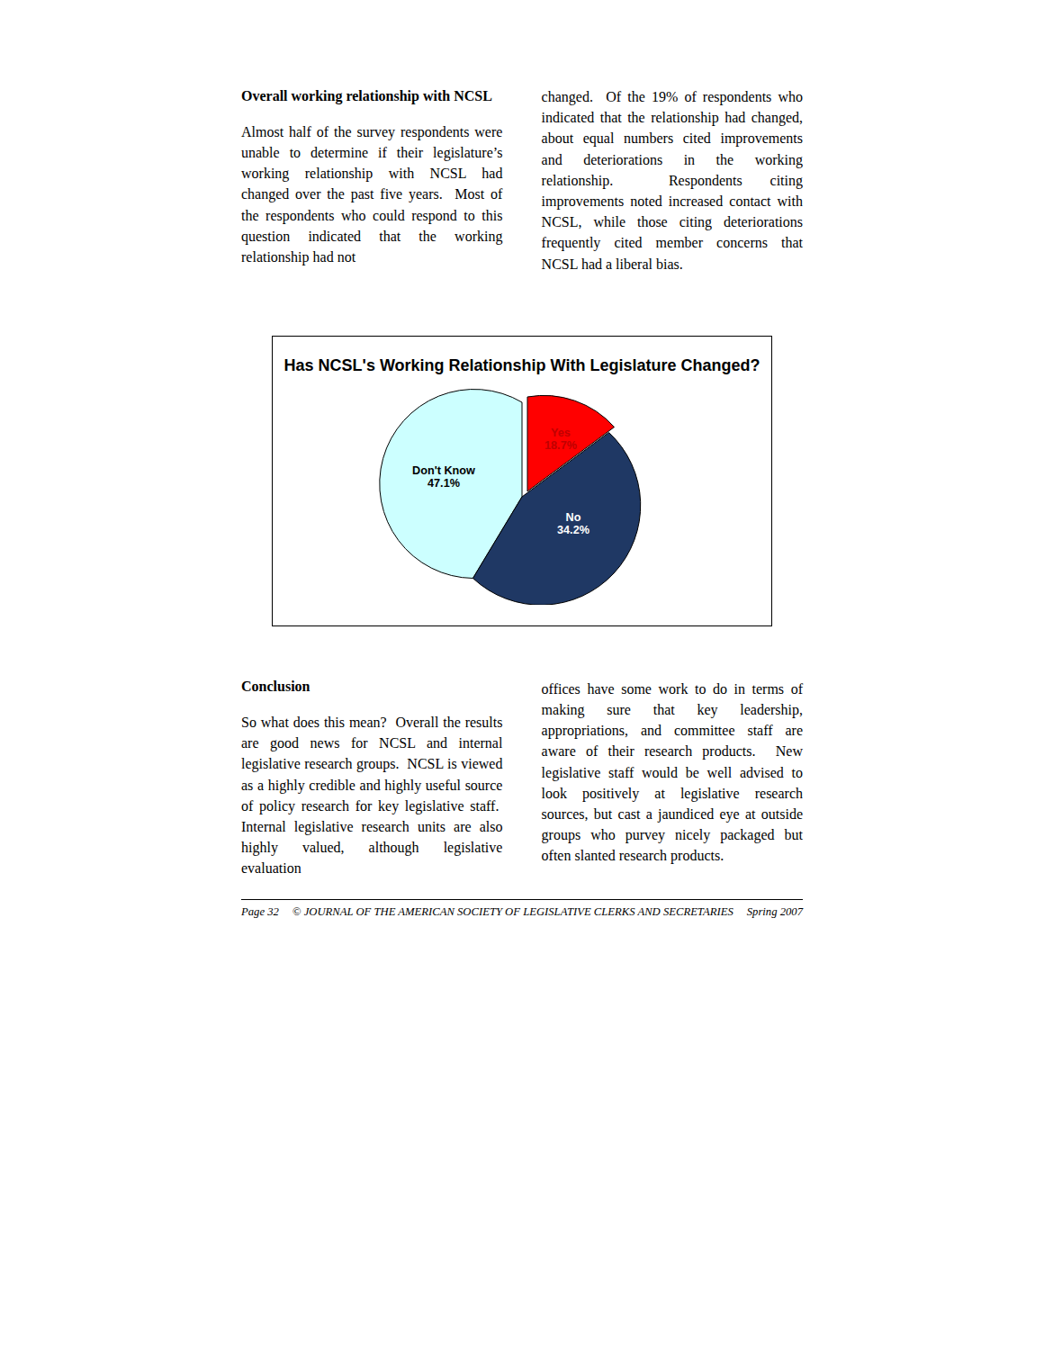Overall working relationship with NCSL
Almost half of the survey respondents were unable to determine if their legislature’s working relationship with NCSL had changed over the past five years. Most of the respondents who could respond to this question indicated that the working relationship had not
changed. Of the 19% of respondents who indicated that the relationship had changed, about equal numbers cited improvements and deteriorations in the working relationship. Respondents citing improvements noted increased contact with NCSL, while those citing deteriorations frequently cited member concerns that NCSL had a liberal bias.
Has NCSL's Working Relationship With Legislature Changed?
Yes 18.7% No 34.2% Don't Know 47.1%
Conclusion
So what does this mean? Overall the results are good news for NCSL and internal legislative research groups. NCSL is viewed as a highly credible and highly useful source of policy research for key legislative staff. Internal legislative research units are also highly valued, although legislative evaluation
offices have some work to do in terms of making sure that key leadership, appropriations, and committee staff are aware of their research products. New legislative staff would be well advised to look positively at legislative research sources, but cast a jaundiced eye at outside groups who purvey nicely packaged but often slanted research products.
Page 32 © JOURNAL OF THE AMERICAN SOCIETY OF LEGISLATIVE CLERKS AND SECRETARIES Spring 2007